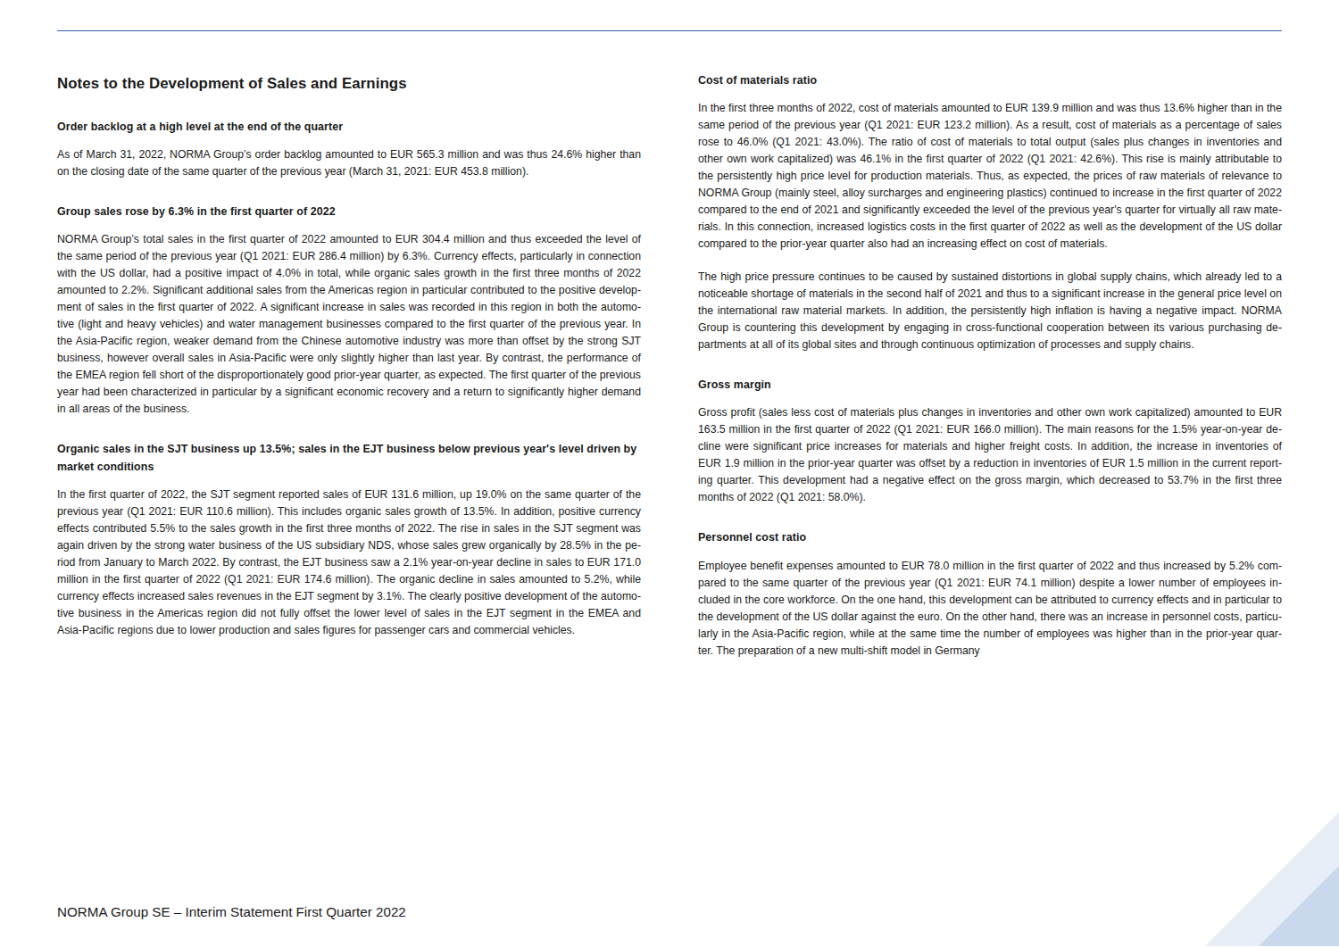Notes to the Development of Sales and Earnings
Order backlog at a high level at the end of the quarter
As of March 31, 2022, NORMA Group’s order backlog amounted to EUR 565.3 million and was thus 24.6% higher than on the closing date of the same quarter of the previous year (March 31, 2021: EUR 453.8 million).
Group sales rose by 6.3% in the first quarter of 2022
NORMA Group’s total sales in the first quarter of 2022 amounted to EUR 304.4 million and thus exceeded the level of the same period of the previous year (Q1 2021: EUR 286.4 million) by 6.3%. Currency effects, particularly in connection with the US dollar, had a positive impact of 4.0% in total, while organic sales growth in the first three months of 2022 amounted to 2.2%. Significant additional sales from the Americas region in particular contributed to the positive development of sales in the first quarter of 2022. A significant increase in sales was recorded in this region in both the automotive (light and heavy vehicles) and water management businesses compared to the first quarter of the previous year. In the Asia-Pacific region, weaker demand from the Chinese automotive industry was more than offset by the strong SJT business, however overall sales in Asia-Pacific were only slightly higher than last year. By contrast, the performance of the EMEA region fell short of the disproportionately good prior-year quarter, as expected. The first quarter of the previous year had been characterized in particular by a significant economic recovery and a return to significantly higher demand in all areas of the business.
Organic sales in the SJT business up 13.5%; sales in the EJT business below previous year's level driven by market conditions
In the first quarter of 2022, the SJT segment reported sales of EUR 131.6 million, up 19.0% on the same quarter of the previous year (Q1 2021: EUR 110.6 million). This includes organic sales growth of 13.5%. In addition, positive currency effects contributed 5.5% to the sales growth in the first three months of 2022. The rise in sales in the SJT segment was again driven by the strong water business of the US subsidiary NDS, whose sales grew organically by 28.5% in the period from January to March 2022. By contrast, the EJT business saw a 2.1% year-on-year decline in sales to EUR 171.0 million in the first quarter of 2022 (Q1 2021: EUR 174.6 million). The organic decline in sales amounted to 5.2%, while currency effects increased sales revenues in the EJT segment by 3.1%. The clearly positive development of the automotive business in the Americas region did not fully offset the lower level of sales in the EJT segment in the EMEA and Asia-Pacific regions due to lower production and sales figures for passenger cars and commercial vehicles.
Cost of materials ratio
In the first three months of 2022, cost of materials amounted to EUR 139.9 million and was thus 13.6% higher than in the same period of the previous year (Q1 2021: EUR 123.2 million). As a result, cost of materials as a percentage of sales rose to 46.0% (Q1 2021: 43.0%). The ratio of cost of materials to total output (sales plus changes in inventories and other own work capitalized) was 46.1% in the first quarter of 2022 (Q1 2021: 42.6%). This rise is mainly attributable to the persistently high price level for production materials. Thus, as expected, the prices of raw materials of relevance to NORMA Group (mainly steel, alloy surcharges and engineering plastics) continued to increase in the first quarter of 2022 compared to the end of 2021 and significantly exceeded the level of the previous year's quarter for virtually all raw materials. In this connection, increased logistics costs in the first quarter of 2022 as well as the development of the US dollar compared to the prior-year quarter also had an increasing effect on cost of materials.
The high price pressure continues to be caused by sustained distortions in global supply chains, which already led to a noticeable shortage of materials in the second half of 2021 and thus to a significant increase in the general price level on the international raw material markets. In addition, the persistently high inflation is having a negative impact. NORMA Group is countering this development by engaging in cross-functional cooperation between its various purchasing departments at all of its global sites and through continuous optimization of processes and supply chains.
Gross margin
Gross profit (sales less cost of materials plus changes in inventories and other own work capitalized) amounted to EUR 163.5 million in the first quarter of 2022 (Q1 2021: EUR 166.0 million). The main reasons for the 1.5% year-on-year decline were significant price increases for materials and higher freight costs. In addition, the increase in inventories of EUR 1.9 million in the prior-year quarter was offset by a reduction in inventories of EUR 1.5 million in the current reporting quarter. This development had a negative effect on the gross margin, which decreased to 53.7% in the first three months of 2022 (Q1 2021: 58.0%).
Personnel cost ratio
Employee benefit expenses amounted to EUR 78.0 million in the first quarter of 2022 and thus increased by 5.2% compared to the same quarter of the previous year (Q1 2021: EUR 74.1 million) despite a lower number of employees included in the core workforce. On the one hand, this development can be attributed to currency effects and in particular to the development of the US dollar against the euro. On the other hand, there was an increase in personnel costs, particularly in the Asia-Pacific region, while at the same time the number of employees was higher than in the prior-year quarter. The preparation of a new multi-shift model in Germany
NORMA Group SE – Interim Statement First Quarter 2022
- 10 -